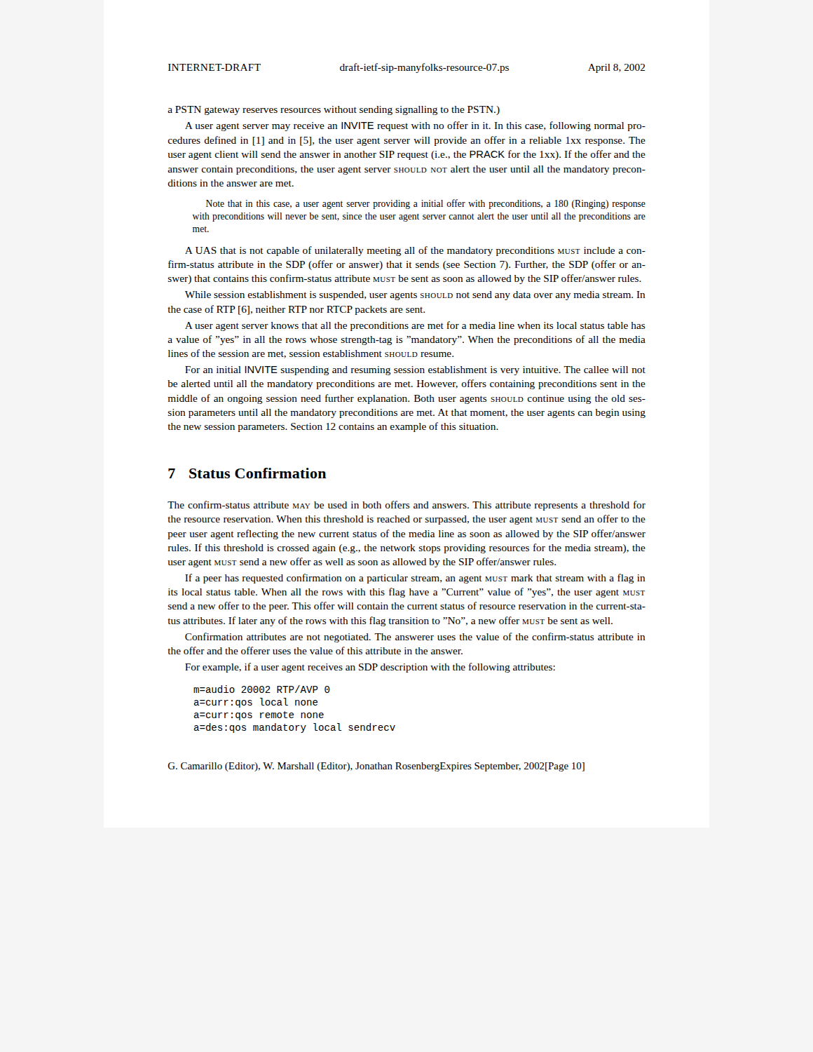INTERNET-DRAFT draft-ietf-sip-manyfolks-resource-07.ps April 8, 2002
a PSTN gateway reserves resources without sending signalling to the PSTN.)
A user agent server may receive an INVITE request with no offer in it. In this case, following normal procedures defined in [1] and in [5], the user agent server will provide an offer in a reliable 1xx response. The user agent client will send the answer in another SIP request (i.e., the PRACK for the 1xx). If the offer and the answer contain preconditions, the user agent server should not alert the user until all the mandatory preconditions in the answer are met.
Note that in this case, a user agent server providing a initial offer with preconditions, a 180 (Ringing) response with preconditions will never be sent, since the user agent server cannot alert the user until all the preconditions are met.
A UAS that is not capable of unilaterally meeting all of the mandatory preconditions must include a confirm-status attribute in the SDP (offer or answer) that it sends (see Section 7). Further, the SDP (offer or answer) that contains this confirm-status attribute must be sent as soon as allowed by the SIP offer/answer rules.
While session establishment is suspended, user agents should not send any data over any media stream. In the case of RTP [6], neither RTP nor RTCP packets are sent.
A user agent server knows that all the preconditions are met for a media line when its local status table has a value of ”yes” in all the rows whose strength-tag is ”mandatory”. When the preconditions of all the media lines of the session are met, session establishment should resume.
For an initial INVITE suspending and resuming session establishment is very intuitive. The callee will not be alerted until all the mandatory preconditions are met. However, offers containing preconditions sent in the middle of an ongoing session need further explanation. Both user agents should continue using the old session parameters until all the mandatory preconditions are met. At that moment, the user agents can begin using the new session parameters. Section 12 contains an example of this situation.
7 Status Confirmation
The confirm-status attribute may be used in both offers and answers. This attribute represents a threshold for the resource reservation. When this threshold is reached or surpassed, the user agent must send an offer to the peer user agent reflecting the new current status of the media line as soon as allowed by the SIP offer/answer rules. If this threshold is crossed again (e.g., the network stops providing resources for the media stream), the user agent must send a new offer as well as soon as allowed by the SIP offer/answer rules.
If a peer has requested confirmation on a particular stream, an agent must mark that stream with a flag in its local status table. When all the rows with this flag have a ”Current” value of ”yes”, the user agent must send a new offer to the peer. This offer will contain the current status of resource reservation in the current-status attributes. If later any of the rows with this flag transition to ”No”, a new offer must be sent as well.
Confirmation attributes are not negotiated. The answerer uses the value of the confirm-status attribute in the offer and the offerer uses the value of this attribute in the answer.
For example, if a user agent receives an SDP description with the following attributes:
m=audio 20002 RTP/AVP 0
a=curr:qos local none
a=curr:qos remote none
a=des:qos mandatory local sendrecv
G. Camarillo (Editor), W. Marshall (Editor), Jonathan RosenbergExpires September, 2002[Page 10]